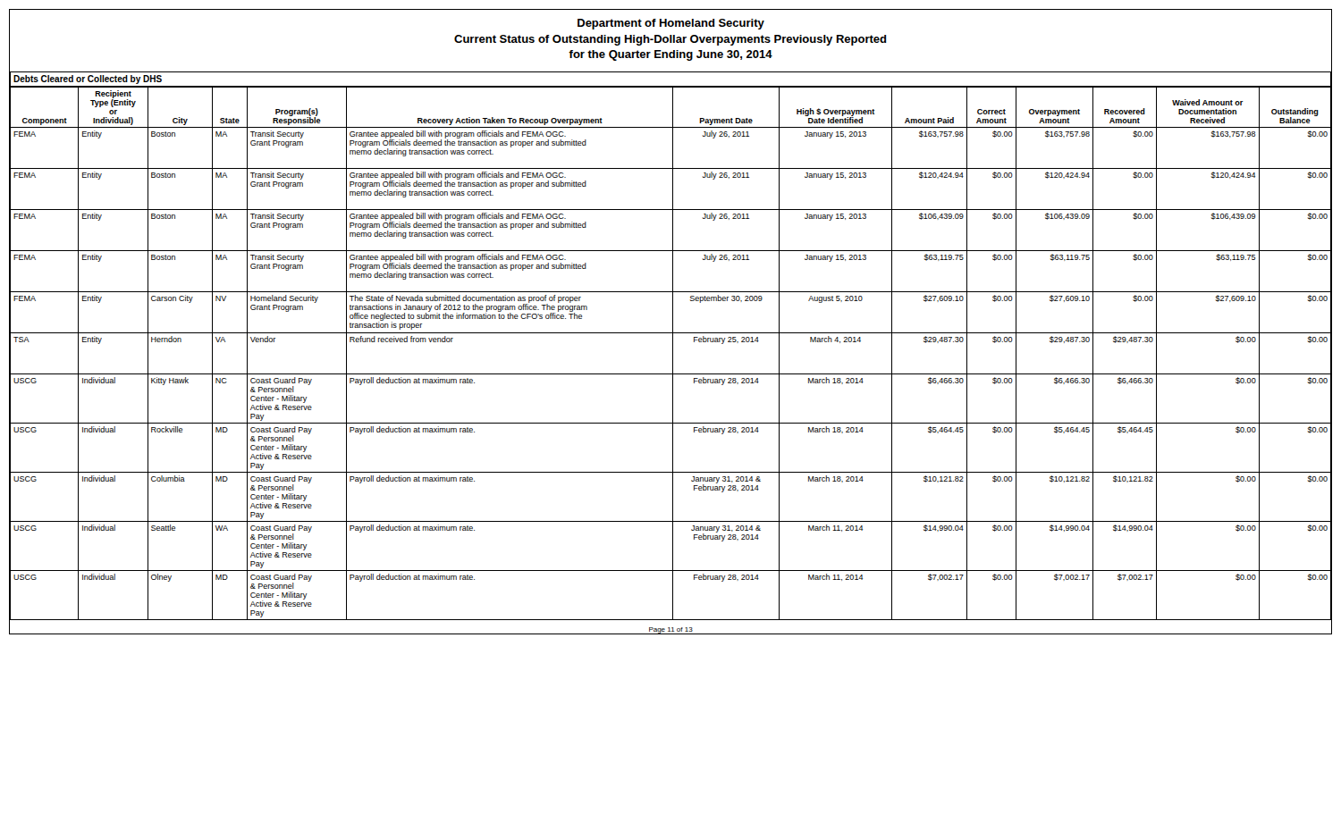Department of Homeland Security
Current Status of Outstanding High-Dollar Overpayments Previously Reported
for the Quarter Ending June 30, 2014
| Debts Cleared or Collected by DHS |
| Component | Recipient Type (Entity or Individual) | City | State | Program(s) Responsible | Recovery Action Taken To Recoup Overpayment | Payment Date | High $ Overpayment Date Identified | Amount Paid | Correct Amount | Overpayment Amount | Recovered Amount | Waived Amount or Documentation Received | Outstanding Balance |
| --- | --- | --- | --- | --- | --- | --- | --- | --- | --- | --- | --- | --- | --- |
| FEMA | Entity | Boston | MA | Transit Securty Grant Program | Grantee appealed bill with program officials and FEMA OGC. Program Officials deemed the transaction as proper and submitted memo declaring transaction was correct. | July 26, 2011 | January 15, 2013 | $163,757.98 | $0.00 | $163,757.98 | $0.00 | $163,757.98 | $0.00 |
| FEMA | Entity | Boston | MA | Transit Securty Grant Program | Grantee appealed bill with program officials and FEMA OGC. Program Officials deemed the transaction as proper and submitted memo declaring transaction was correct. | July 26, 2011 | January 15, 2013 | $120,424.94 | $0.00 | $120,424.94 | $0.00 | $120,424.94 | $0.00 |
| FEMA | Entity | Boston | MA | Transit Securty Grant Program | Grantee appealed bill with program officials and FEMA OGC. Program Officials deemed the transaction as proper and submitted memo declaring transaction was correct. | July 26, 2011 | January 15, 2013 | $106,439.09 | $0.00 | $106,439.09 | $0.00 | $106,439.09 | $0.00 |
| FEMA | Entity | Boston | MA | Transit Securty Grant Program | Grantee appealed bill with program officials and FEMA OGC. Program Officials deemed the transaction as proper and submitted memo declaring transaction was correct. | July 26, 2011 | January 15, 2013 | $63,119.75 | $0.00 | $63,119.75 | $0.00 | $63,119.75 | $0.00 |
| FEMA | Entity | Carson City | NV | Homeland Security Grant Program | The State of Nevada submitted documentation as proof of proper transactions in Janaury of 2012 to the program office. The program office neglected to submit the information to the CFO's office. The transaction is proper | September 30, 2009 | August 5, 2010 | $27,609.10 | $0.00 | $27,609.10 | $0.00 | $27,609.10 | $0.00 |
| TSA | Entity | Herndon | VA | Vendor | Refund received from vendor | February 25, 2014 | March 4, 2014 | $29,487.30 | $0.00 | $29,487.30 | $29,487.30 | $0.00 | $0.00 |
| USCG | Individual | Kitty Hawk | NC | Coast Guard Pay & Personnel Center - Military Active & Reserve Pay | Payroll deduction at maximum rate. | February 28, 2014 | March 18, 2014 | $6,466.30 | $0.00 | $6,466.30 | $6,466.30 | $0.00 | $0.00 |
| USCG | Individual | Rockville | MD | Coast Guard Pay & Personnel Center - Military Active & Reserve Pay | Payroll deduction at maximum rate. | February 28, 2014 | March 18, 2014 | $5,464.45 | $0.00 | $5,464.45 | $5,464.45 | $0.00 | $0.00 |
| USCG | Individual | Columbia | MD | Coast Guard Pay & Personnel Center - Military Active & Reserve Pay | Payroll deduction at maximum rate. | January 31, 2014 & February 28, 2014 | March 18, 2014 | $10,121.82 | $0.00 | $10,121.82 | $10,121.82 | $0.00 | $0.00 |
| USCG | Individual | Seattle | WA | Coast Guard Pay & Personnel Center - Military Active & Reserve Pay | Payroll deduction at maximum rate. | January 31, 2014 & February 28, 2014 | March 11, 2014 | $14,990.04 | $0.00 | $14,990.04 | $14,990.04 | $0.00 | $0.00 |
| USCG | Individual | Olney | MD | Coast Guard Pay & Personnel Center - Military Active & Reserve Pay | Payroll deduction at maximum rate. | February 28, 2014 | March 11, 2014 | $7,002.17 | $0.00 | $7,002.17 | $7,002.17 | $0.00 | $0.00 |
Page 11 of 13